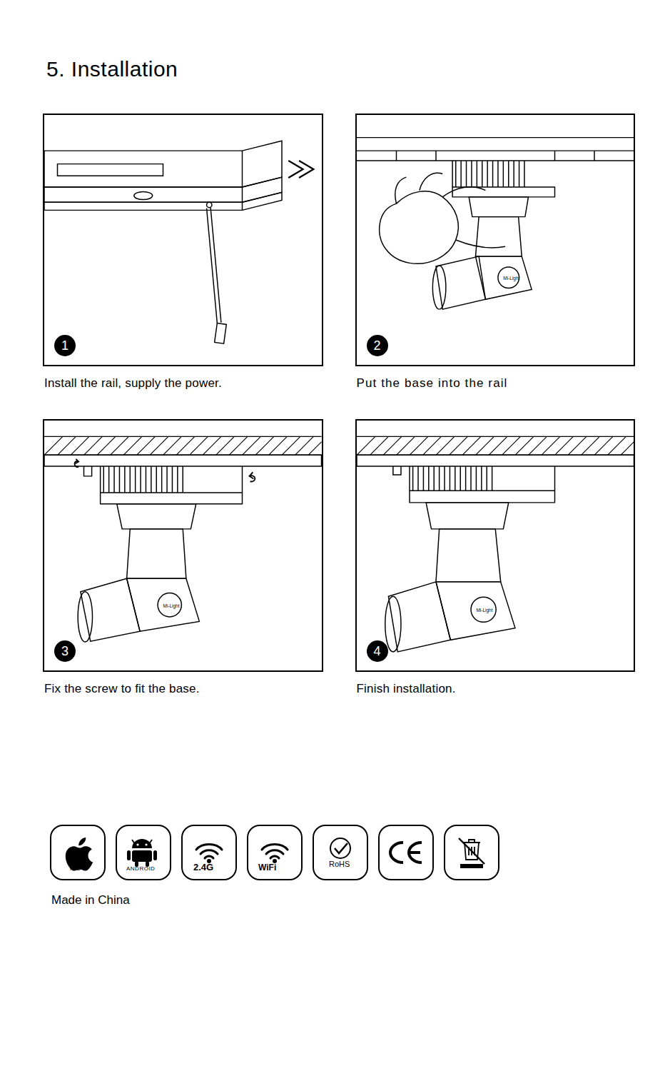5. Installation
1
Install the rail, supply the power.
Mi-Light
2
Put the base into the rail
Mi-Light
3
Fix the screw to fit the base.
Mi-Light
4
Finish installation.
iOS
ANDROID
2.4G
WiFi
RoHS
Made in China